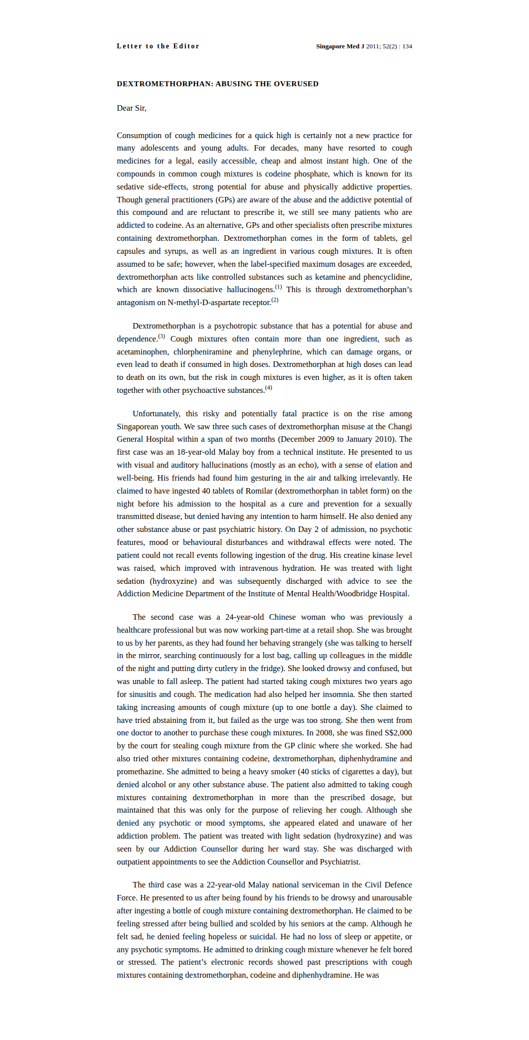Letter to the Editor
Singapore Med J 2011; 52(2) : 134
Dextromethorphan: Abusing the Overused
Dear Sir,
Consumption of cough medicines for a quick high is certainly not a new practice for many adolescents and young adults. For decades, many have resorted to cough medicines for a legal, easily accessible, cheap and almost instant high. One of the compounds in common cough mixtures is codeine phosphate, which is known for its sedative side-effects, strong potential for abuse and physically addictive properties. Though general practitioners (GPs) are aware of the abuse and the addictive potential of this compound and are reluctant to prescribe it, we still see many patients who are addicted to codeine. As an alternative, GPs and other specialists often prescribe mixtures containing dextromethorphan. Dextromethorphan comes in the form of tablets, gel capsules and syrups, as well as an ingredient in various cough mixtures. It is often assumed to be safe; however, when the label-specified maximum dosages are exceeded, dextromethorphan acts like controlled substances such as ketamine and phencyclidine, which are known dissociative hallucinogens.(1) This is through dextromethorphan’s antagonism on N-methyl-D-aspartate receptor.(2)
Dextromethorphan is a psychotropic substance that has a potential for abuse and dependence.(3) Cough mixtures often contain more than one ingredient, such as acetaminophen, chlorpheniramine and phenylephrine, which can damage organs, or even lead to death if consumed in high doses. Dextromethorphan at high doses can lead to death on its own, but the risk in cough mixtures is even higher, as it is often taken together with other psychoactive substances.(4)
Unfortunately, this risky and potentially fatal practice is on the rise among Singaporean youth. We saw three such cases of dextromethorphan misuse at the Changi General Hospital within a span of two months (December 2009 to January 2010). The first case was an 18-year-old Malay boy from a technical institute. He presented to us with visual and auditory hallucinations (mostly as an echo), with a sense of elation and well-being. His friends had found him gesturing in the air and talking irrelevantly. He claimed to have ingested 40 tablets of Romilar (dextromethorphan in tablet form) on the night before his admission to the hospital as a cure and prevention for a sexually transmitted disease, but denied having any intention to harm himself. He also denied any other substance abuse or past psychiatric history. On Day 2 of admission, no psychotic features, mood or behavioural disturbances and withdrawal effects were noted. The patient could not recall events following ingestion of the drug. His creatine kinase level was raised, which improved with intravenous hydration. He was treated with light sedation (hydroxyzine) and was subsequently discharged with advice to see the Addiction Medicine Department of the Institute of Mental Health/Woodbridge Hospital.
The second case was a 24-year-old Chinese woman who was previously a healthcare professional but was now working part-time at a retail shop. She was brought to us by her parents, as they had found her behaving strangely (she was talking to herself in the mirror, searching continuously for a lost bag, calling up colleagues in the middle of the night and putting dirty cutlery in the fridge). She looked drowsy and confused, but was unable to fall asleep. The patient had started taking cough mixtures two years ago for sinusitis and cough. The medication had also helped her insomnia. She then started taking increasing amounts of cough mixture (up to one bottle a day). She claimed to have tried abstaining from it, but failed as the urge was too strong. She then went from one doctor to another to purchase these cough mixtures. In 2008, she was fined S$2,000 by the court for stealing cough mixture from the GP clinic where she worked. She had also tried other mixtures containing codeine, dextromethorphan, diphenhydramine and promethazine. She admitted to being a heavy smoker (40 sticks of cigarettes a day), but denied alcohol or any other substance abuse. The patient also admitted to taking cough mixtures containing dextromethorphan in more than the prescribed dosage, but maintained that this was only for the purpose of relieving her cough. Although she denied any psychotic or mood symptoms, she appeared elated and unaware of her addiction problem. The patient was treated with light sedation (hydroxyzine) and was seen by our Addiction Counsellor during her ward stay. She was discharged with outpatient appointments to see the Addiction Counsellor and Psychiatrist.
The third case was a 22-year-old Malay national serviceman in the Civil Defence Force. He presented to us after being found by his friends to be drowsy and unarousable after ingesting a bottle of cough mixture containing dextromethorphan. He claimed to be feeling stressed after being bullied and scolded by his seniors at the camp. Although he felt sad, he denied feeling hopeless or suicidal. He had no loss of sleep or appetite, or any psychotic symptoms. He admitted to drinking cough mixture whenever he felt bored or stressed. The patient’s electronic records showed past prescriptions with cough mixtures containing dextromethorphan, codeine and diphenhydramine. He was